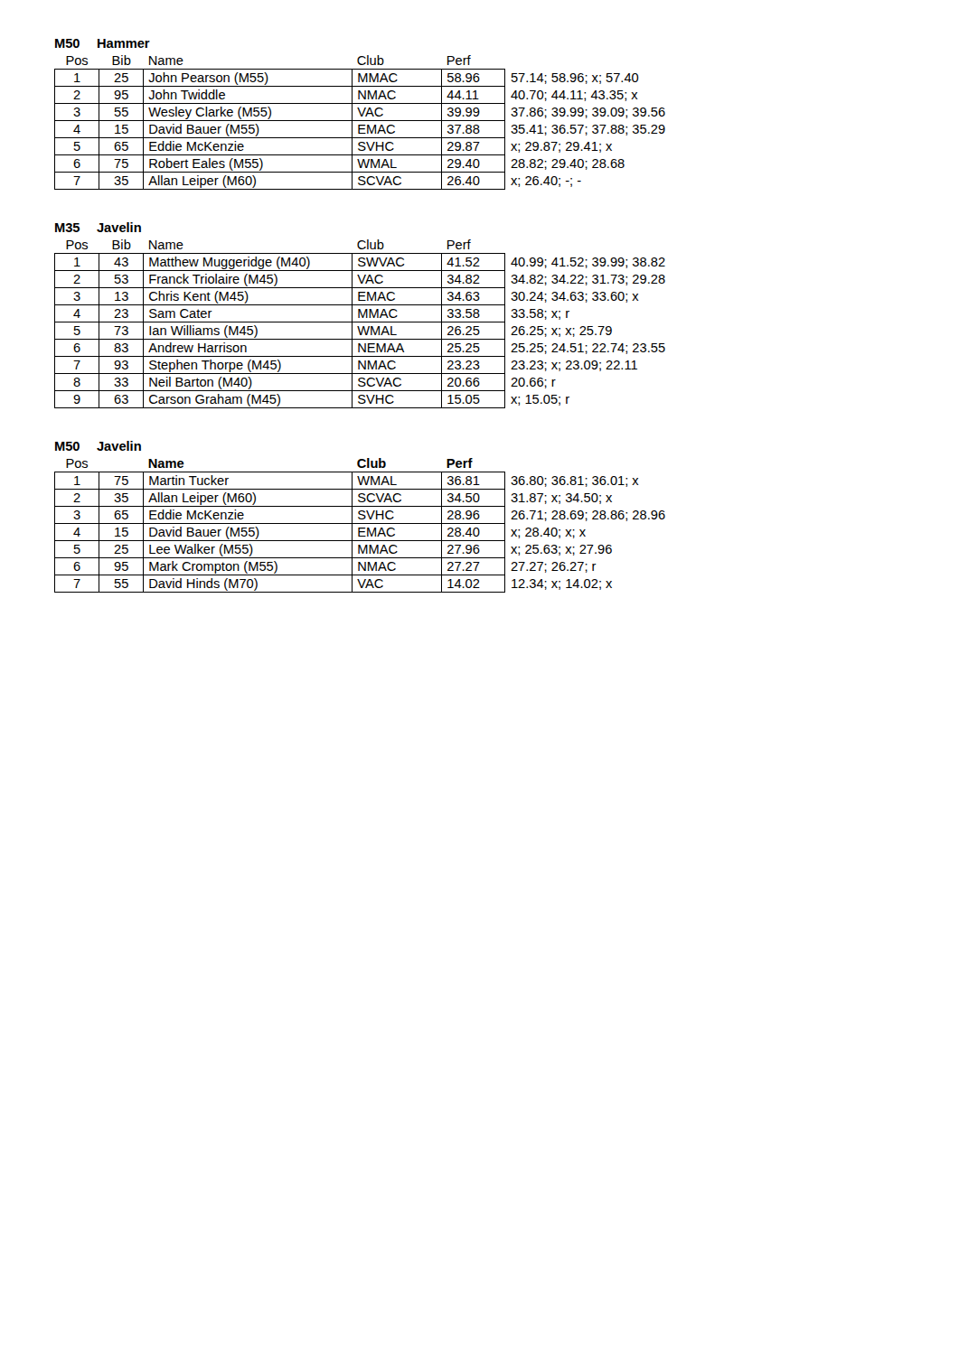M50 Hammer
| Pos | Bib | Name | Club | Perf | |
| --- | --- | --- | --- | --- | --- |
| 1 | 25 | John Pearson (M55) | MMAC | 58.96 | 57.14; 58.96; x; 57.40 |
| 2 | 95 | John Twiddle | NMAC | 44.11 | 40.70; 44.11; 43.35; x |
| 3 | 55 | Wesley Clarke (M55) | VAC | 39.99 | 37.86; 39.99; 39.09; 39.56 |
| 4 | 15 | David Bauer (M55) | EMAC | 37.88 | 35.41; 36.57; 37.88; 35.29 |
| 5 | 65 | Eddie McKenzie | SVHC | 29.87 | x; 29.87; 29.41; x |
| 6 | 75 | Robert Eales (M55) | WMAL | 29.40 | 28.82; 29.40; 28.68 |
| 7 | 35 | Allan Leiper (M60) | SCVAC | 26.40 | x; 26.40; -; - |
M35 Javelin
| Pos | Bib | Name | Club | Perf | |
| --- | --- | --- | --- | --- | --- |
| 1 | 43 | Matthew Muggeridge (M40) | SWVAC | 41.52 | 40.99; 41.52; 39.99; 38.82 |
| 2 | 53 | Franck Triolaire (M45) | VAC | 34.82 | 34.82; 34.22; 31.73; 29.28 |
| 3 | 13 | Chris Kent (M45) | EMAC | 34.63 | 30.24; 34.63; 33.60; x |
| 4 | 23 | Sam Cater | MMAC | 33.58 | 33.58; x; r |
| 5 | 73 | Ian Williams (M45) | WMAL | 26.25 | 26.25; x; x; 25.79 |
| 6 | 83 | Andrew Harrison | NEMAA | 25.25 | 25.25; 24.51; 22.74; 23.55 |
| 7 | 93 | Stephen Thorpe (M45) | NMAC | 23.23 | 23.23; x; 23.09; 22.11 |
| 8 | 33 | Neil Barton (M40) | SCVAC | 20.66 | 20.66; r |
| 9 | 63 | Carson Graham (M45) | SVHC | 15.05 | x; 15.05; r |
M50 Javelin
| Pos | | Name | Club | Perf | |
| --- | --- | --- | --- | --- | --- |
| 1 | 75 | Martin Tucker | WMAL | 36.81 | 36.80; 36.81; 36.01; x |
| 2 | 35 | Allan Leiper (M60) | SCVAC | 34.50 | 31.87; x; 34.50; x |
| 3 | 65 | Eddie McKenzie | SVHC | 28.96 | 26.71; 28.69; 28.86; 28.96 |
| 4 | 15 | David Bauer (M55) | EMAC | 28.40 | x; 28.40; x; x |
| 5 | 25 | Lee Walker (M55) | MMAC | 27.96 | x; 25.63; x; 27.96 |
| 6 | 95 | Mark Crompton (M55) | NMAC | 27.27 | 27.27; 26.27; r |
| 7 | 55 | David Hinds (M70) | VAC | 14.02 | 12.34; x; 14.02; x |